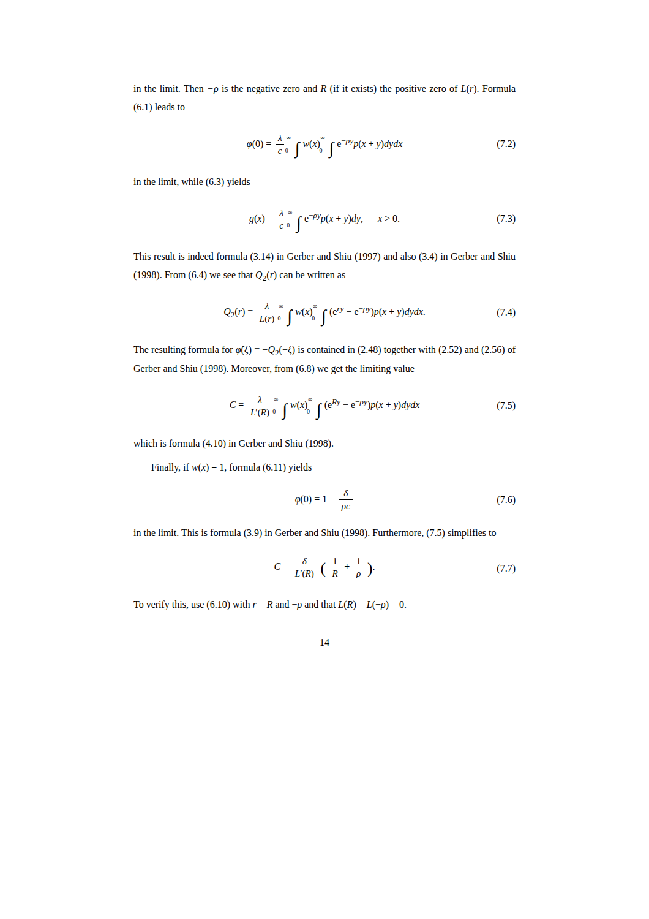in the limit. Then −ρ is the negative zero and R (if it exists) the positive zero of L(r). Formula (6.1) leads to
φ(0) = λc ∞0∫ w(x) ∞0∫ e−ρyp(x + y)dydx (7.2)
in the limit, while (6.3) yields
g(x) = λc ∞0∫ e−ρyp(x + y)dy, x > 0. (7.3)
This result is indeed formula (3.14) in Gerber and Shiu (1997) and also (3.4) in Gerber and Shiu (1998). From (6.4) we see that Q2(r) can be written as
Q2(r) = λL(r) ∞0∫ w(x) ∞0∫ (ery − e−ρy)p(x + y)dydx. (7.4)
The resulting formula for φ̂(ξ) = −Q2(−ξ) is contained in (2.48) together with (2.52) and (2.56) of Gerber and Shiu (1998). Moreover, from (6.8) we get the limiting value
C = λL′(R) ∞0∫ w(x) ∞0∫ (eRy − e−ρy)p(x + y)dydx (7.5)
which is formula (4.10) in Gerber and Shiu (1998).
Finally, if w(x) = 1, formula (6.11) yields
φ(0) = 1 − δρc (7.6)
in the limit. This is formula (3.9) in Gerber and Shiu (1998). Furthermore, (7.5) simplifies to
C = δL′(R) ( 1 R + 1 ρ ). (7.7)
To verify this, use (6.10) with r = R and −ρ and that L(R) = L(−ρ) = 0.
14